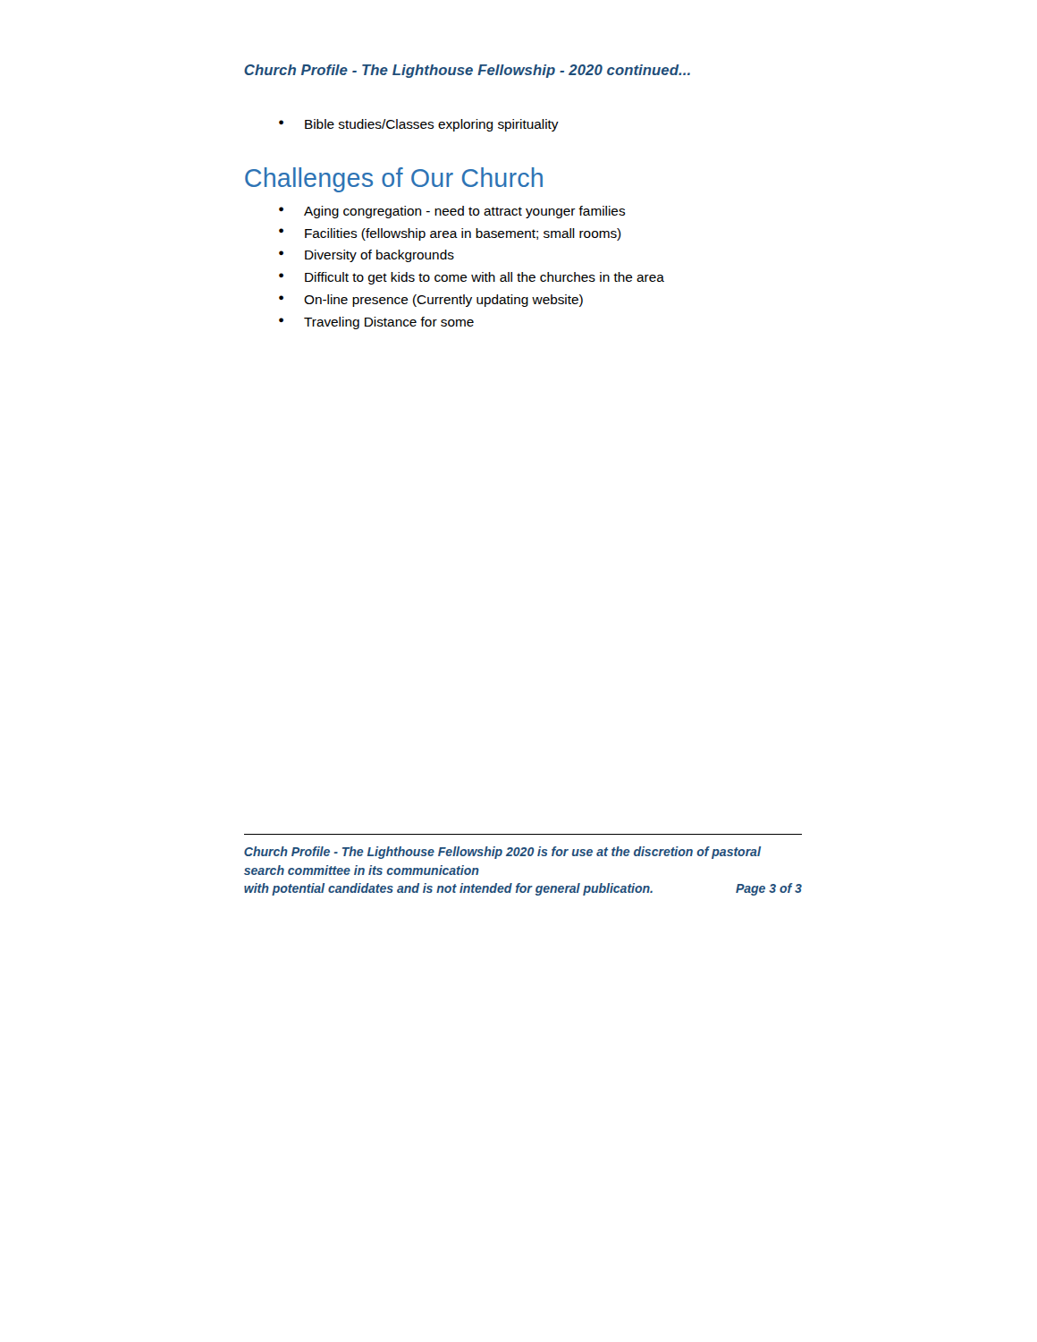Church Profile - The Lighthouse Fellowship - 2020 continued...
Bible studies/Classes exploring spirituality
Challenges of Our Church
Aging congregation - need to attract younger families
Facilities (fellowship area in basement; small rooms)
Diversity of backgrounds
Difficult to get kids to come with all the churches in the area
On-line presence (Currently updating website)
Traveling Distance for some
Church Profile - The Lighthouse Fellowship 2020 is for use at the discretion of pastoral search committee in its communication
with potential candidates and is not intended for general publication. Page 3 of 3